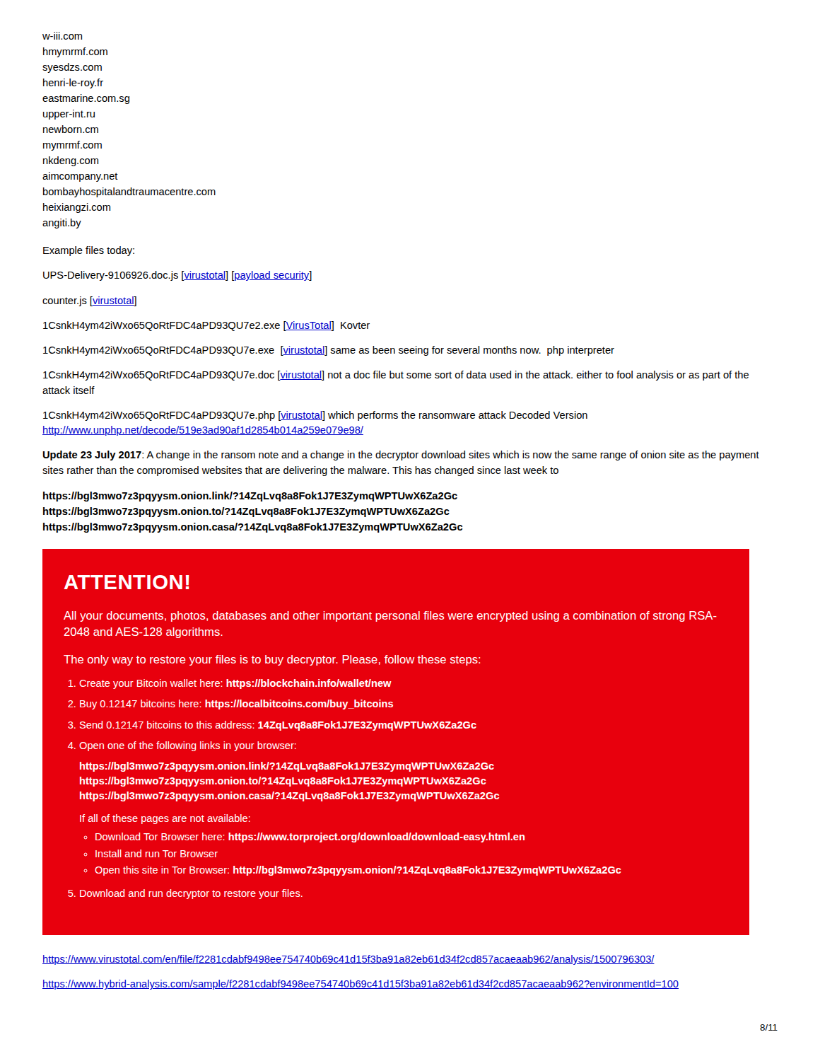w-iii.com
hmymrmf.com
syesdzs.com
henri-le-roy.fr
eastmarine.com.sg
upper-int.ru
newborn.cm
mymrmf.com
nkdeng.com
aimcompany.net
bombayhospitalandtraumacentre.com
heixiangzi.com
angiti.by
Example files today:
UPS-Delivery-9106926.doc.js [virustotal] [payload security]
counter.js [virustotal]
1CsnkH4ym42iWxo65QoRtFDC4aPD93QU7e2.exe [VirusTotal] Kovter
1CsnkH4ym42iWxo65QoRtFDC4aPD93QU7e.exe [virustotal] same as been seeing for several months now. php interpreter
1CsnkH4ym42iWxo65QoRtFDC4aPD93QU7e.doc [virustotal] not a doc file but some sort of data used in the attack. either to fool analysis or as part of the attack itself
1CsnkH4ym42iWxo65QoRtFDC4aPD93QU7e.php [virustotal] which performs the ransomware attack Decoded Version
http://www.unphp.net/decode/519e3ad90af1d2854b014a259e079e98/
Update 23 July 2017: A change in the ransom note and a change in the decryptor download sites which is now the same range of onion site as the payment sites rather than the compromised websites that are delivering the malware. This has changed since last week to
https://bgl3mwo7z3pqyysm.onion.link/?14ZqLvq8a8Fok1J7E3ZymqWPTUwX6Za2Gc
https://bgl3mwo7z3pqyysm.onion.to/?14ZqLvq8a8Fok1J7E3ZymqWPTUwX6Za2Gc
https://bgl3mwo7z3pqyysm.onion.casa/?14ZqLvq8a8Fok1J7E3ZymqWPTUwX6Za2Gc
ATTENTION!
All your documents, photos, databases and other important personal files were encrypted using a combination of strong RSA-2048 and AES-128 algorithms.
The only way to restore your files is to buy decryptor. Please, follow these steps:
Create your Bitcoin wallet here: https://blockchain.info/wallet/new
Buy 0.12147 bitcoins here: https://localbitcoins.com/buy_bitcoins
Send 0.12147 bitcoins to this address: 14ZqLvq8a8Fok1J7E3ZymqWPTUwX6Za2Gc
Open one of the following links in your browser:
https://bgl3mwo7z3pqyysm.onion.link/?14ZqLvq8a8Fok1J7E3ZymqWPTUwX6Za2Gc
https://bgl3mwo7z3pqyysm.onion.to/?14ZqLvq8a8Fok1J7E3ZymqWPTUwX6Za2Gc
https://bgl3mwo7z3pqyysm.onion.casa/?14ZqLvq8a8Fok1J7E3ZymqWPTUwX6Za2Gc
If all of these pages are not available:
Download Tor Browser here: https://www.torproject.org/download/download-easy.html.en
Install and run Tor Browser
Open this site in Tor Browser: http://bgl3mwo7z3pqyysm.onion/?14ZqLvq8a8Fok1J7E3ZymqWPTUwX6Za2Gc
Download and run decryptor to restore your files.
https://www.virustotal.com/en/file/f2281cdabf9498ee754740b69c41d15f3ba91a82eb61d34f2cd857acaeaab962/analysis/1500796303/
https://www.hybrid-analysis.com/sample/f2281cdabf9498ee754740b69c41d15f3ba91a82eb61d34f2cd857acaeaab962?environmentId=100
8/11